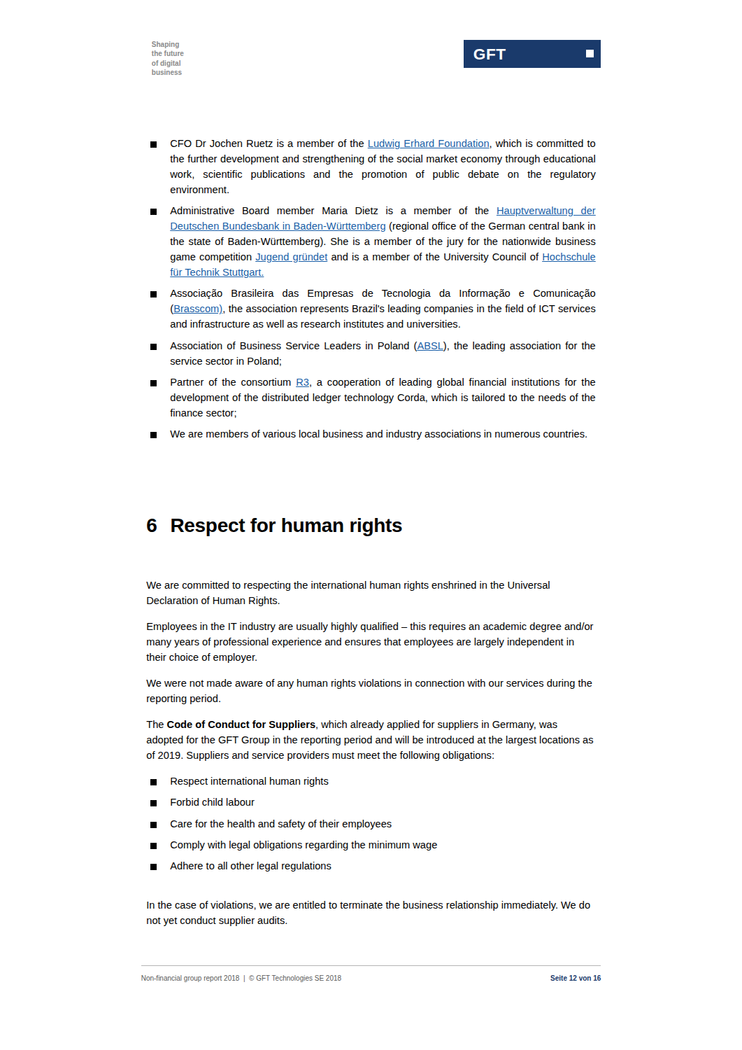Shaping
the future
of digital
business
GFT
CFO Dr Jochen Ruetz is a member of the Ludwig Erhard Foundation, which is committed to the further development and strengthening of the social market economy through educational work, scientific publications and the promotion of public debate on the regulatory environment.
Administrative Board member Maria Dietz is a member of the Hauptverwaltung der Deutschen Bundesbank in Baden-Württemberg (regional office of the German central bank in the state of Baden-Württemberg). She is a member of the jury for the nationwide business game competition Jugend gründet and is a member of the University Council of Hochschule für Technik Stuttgart.
Associação Brasileira das Empresas de Tecnologia da Informação e Comunicação (Brasscom), the association represents Brazil's leading companies in the field of ICT services and infrastructure as well as research institutes and universities.
Association of Business Service Leaders in Poland (ABSL), the leading association for the service sector in Poland;
Partner of the consortium R3, a cooperation of leading global financial institutions for the development of the distributed ledger technology Corda, which is tailored to the needs of the finance sector;
We are members of various local business and industry associations in numerous countries.
6 Respect for human rights
We are committed to respecting the international human rights enshrined in the Universal Declaration of Human Rights.
Employees in the IT industry are usually highly qualified – this requires an academic degree and/or many years of professional experience and ensures that employees are largely independent in their choice of employer.
We were not made aware of any human rights violations in connection with our services during the reporting period.
The Code of Conduct for Suppliers, which already applied for suppliers in Germany, was adopted for the GFT Group in the reporting period and will be introduced at the largest locations as of 2019. Suppliers and service providers must meet the following obligations:
Respect international human rights
Forbid child labour
Care for the health and safety of their employees
Comply with legal obligations regarding the minimum wage
Adhere to all other legal regulations
In the case of violations, we are entitled to terminate the business relationship immediately. We do not yet conduct supplier audits.
Non-financial group report 2018 | © GFT Technologies SE 2018
Seite 12 von 16